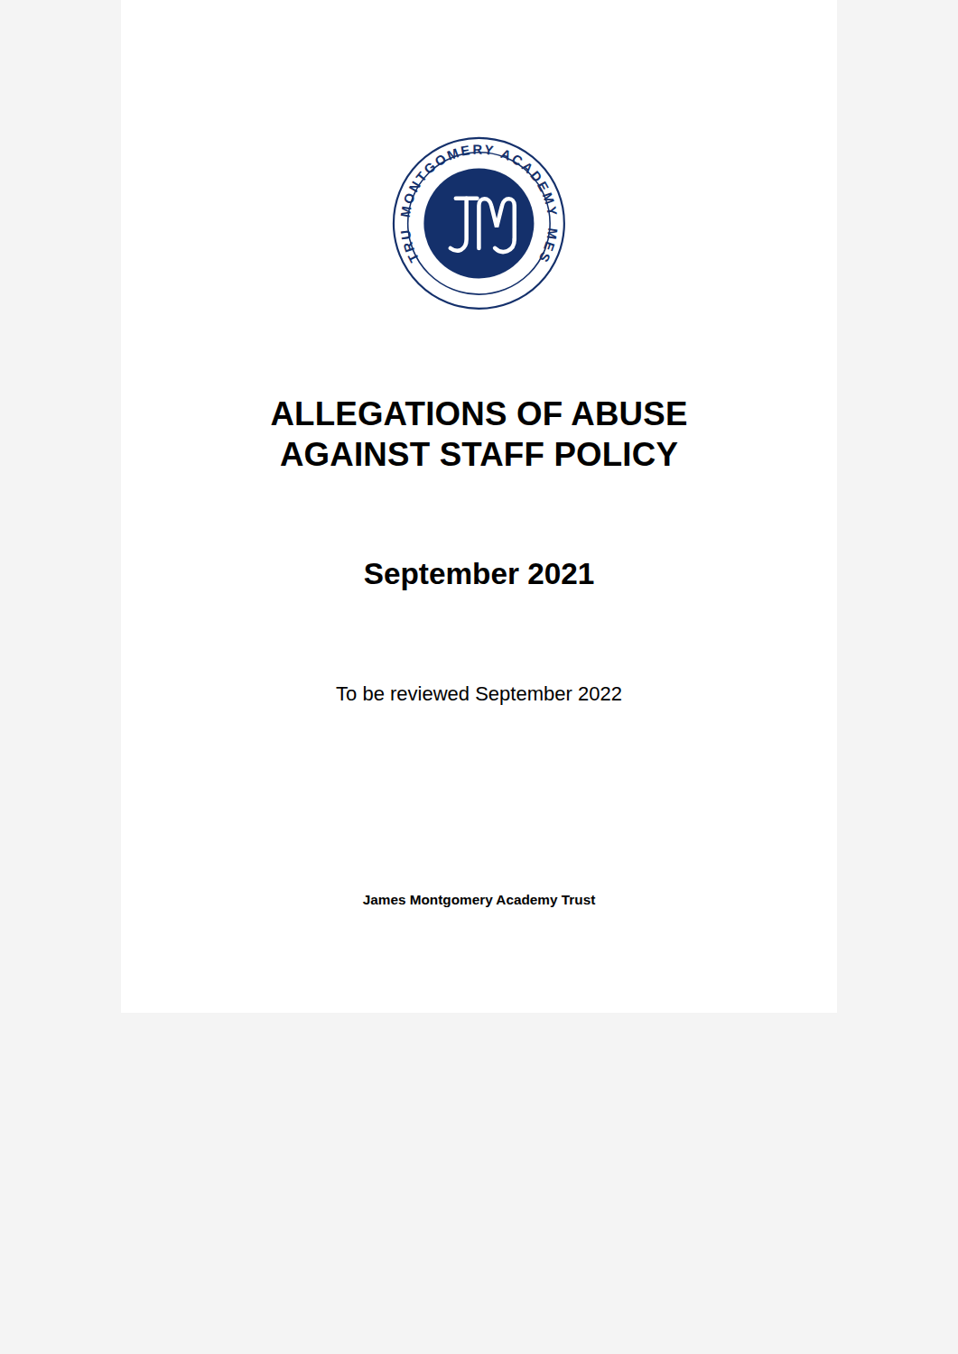MONTGOMERY ACADEMY JAMES TRUST
ALLEGATIONS OF ABUSE AGAINST STAFF POLICY
September 2021
To be reviewed September 2022
James Montgomery Academy Trust